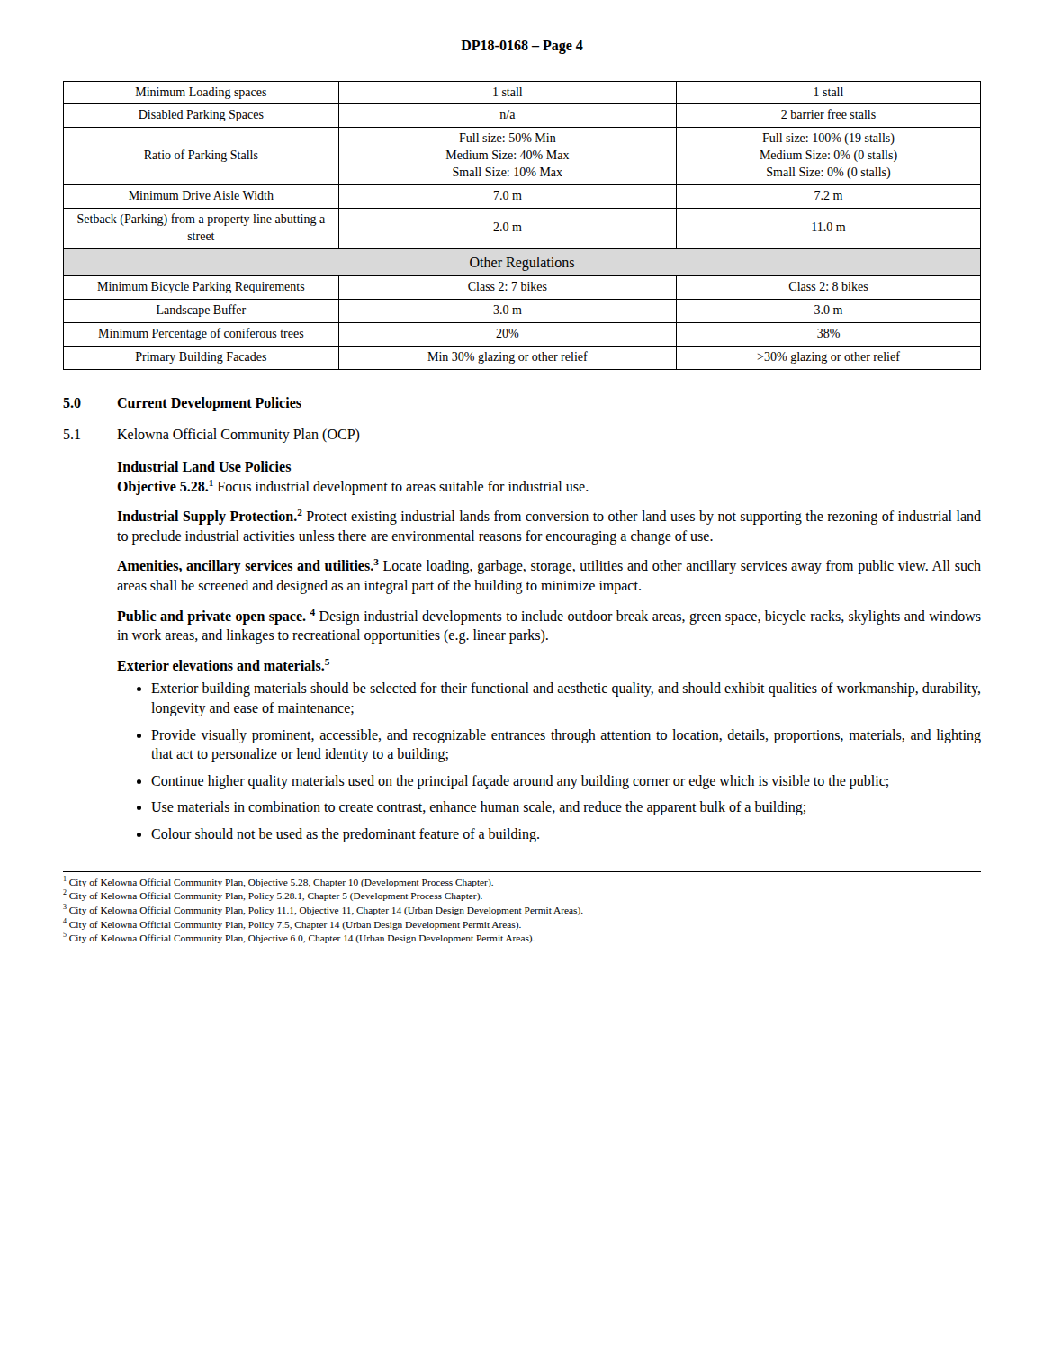DP18-0168 – Page 4
| Minimum Loading spaces | 1 stall | 1 stall |
| Disabled Parking Spaces | n/a | 2 barrier free stalls |
| Ratio of Parking Stalls | Full size: 50% Min Medium Size: 40% Max Small Size: 10% Max | Full size: 100% (19 stalls) Medium Size: 0% (0 stalls) Small Size: 0% (0 stalls) |
| Minimum Drive Aisle Width | 7.0 m | 7.2 m |
| Setback (Parking) from a property line abutting a street | 2.0 m | 11.0 m |
| Other Regulations |
| Minimum Bicycle Parking Requirements | Class 2: 7 bikes | Class 2: 8 bikes |
| Landscape Buffer | 3.0 m | 3.0 m |
| Minimum Percentage of coniferous trees | 20% | 38% |
| Primary Building Facades | Min 30% glazing or other relief | >30% glazing or other relief |
5.0
Current Development Policies
5.1
Kelowna Official Community Plan (OCP)
Industrial Land Use Policies
Objective 5.28.1 Focus industrial development to areas suitable for industrial use.
Industrial Supply Protection.2 Protect existing industrial lands from conversion to other land uses by not supporting the rezoning of industrial land to preclude industrial activities unless there are environmental reasons for encouraging a change of use.
Amenities, ancillary services and utilities.3 Locate loading, garbage, storage, utilities and other ancillary services away from public view. All such areas shall be screened and designed as an integral part of the building to minimize impact.
Public and private open space. 4 Design industrial developments to include outdoor break areas, green space, bicycle racks, skylights and windows in work areas, and linkages to recreational opportunities (e.g. linear parks).
Exterior elevations and materials.5
Exterior building materials should be selected for their functional and aesthetic quality, and should exhibit qualities of workmanship, durability, longevity and ease of maintenance;
Provide visually prominent, accessible, and recognizable entrances through attention to location, details, proportions, materials, and lighting that act to personalize or lend identity to a building;
Continue higher quality materials used on the principal façade around any building corner or edge which is visible to the public;
Use materials in combination to create contrast, enhance human scale, and reduce the apparent bulk of a building;
Colour should not be used as the predominant feature of a building.
1 City of Kelowna Official Community Plan, Objective 5.28, Chapter 10 (Development Process Chapter).
2 City of Kelowna Official Community Plan, Policy 5.28.1, Chapter 5 (Development Process Chapter).
3 City of Kelowna Official Community Plan, Policy 11.1, Objective 11, Chapter 14 (Urban Design Development Permit Areas).
4 City of Kelowna Official Community Plan, Policy 7.5, Chapter 14 (Urban Design Development Permit Areas).
5 City of Kelowna Official Community Plan, Objective 6.0, Chapter 14 (Urban Design Development Permit Areas).